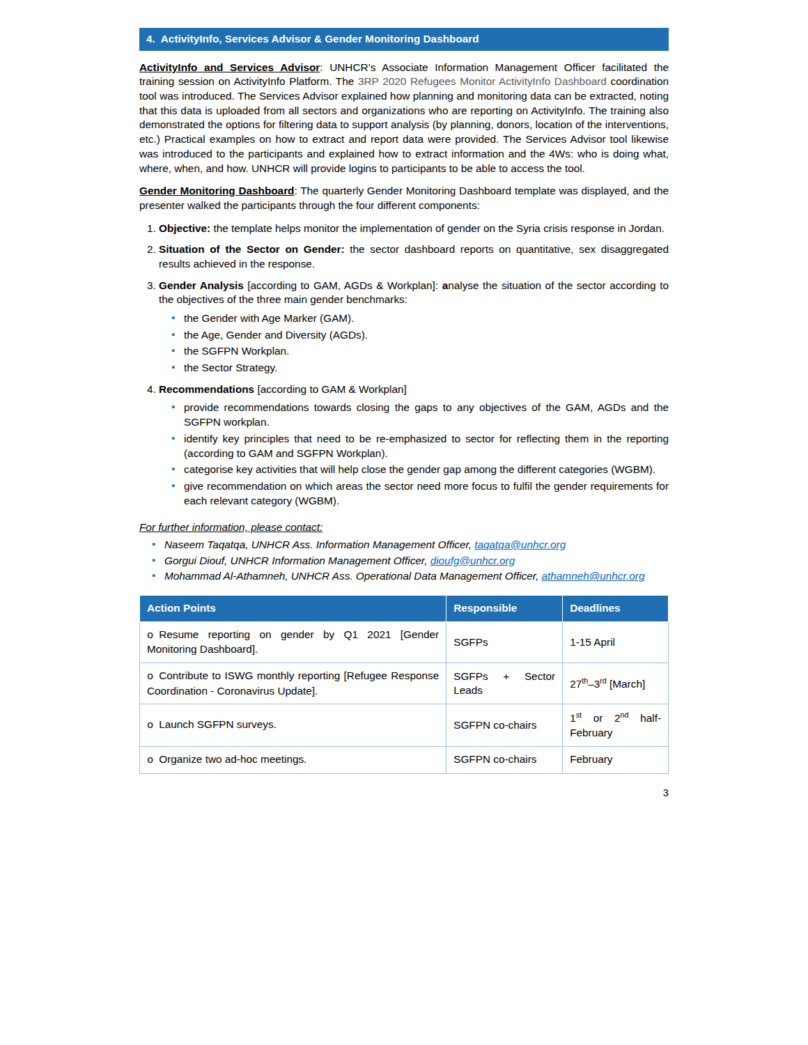4. ActivityInfo, Services Advisor & Gender Monitoring Dashboard
ActivityInfo and Services Advisor: UNHCR’s Associate Information Management Officer facilitated the training session on ActivityInfo Platform. The 3RP 2020 Refugees Monitor ActivityInfo Dashboard coordination tool was introduced. The Services Advisor explained how planning and monitoring data can be extracted, noting that this data is uploaded from all sectors and organizations who are reporting on ActivityInfo. The training also demonstrated the options for filtering data to support analysis (by planning, donors, location of the interventions, etc.) Practical examples on how to extract and report data were provided. The Services Advisor tool likewise was introduced to the participants and explained how to extract information and the 4Ws: who is doing what, where, when, and how. UNHCR will provide logins to participants to be able to access the tool.
Gender Monitoring Dashboard: The quarterly Gender Monitoring Dashboard template was displayed, and the presenter walked the participants through the four different components:
Objective: the template helps monitor the implementation of gender on the Syria crisis response in Jordan.
Situation of the Sector on Gender: the sector dashboard reports on quantitative, sex disaggregated results achieved in the response.
Gender Analysis [according to GAM, AGDs & Workplan]: analyse the situation of the sector according to the objectives of the three main gender benchmarks:
the Gender with Age Marker (GAM).
the Age, Gender and Diversity (AGDs).
the SGFPN Workplan.
the Sector Strategy.
Recommendations [according to GAM & Workplan]
provide recommendations towards closing the gaps to any objectives of the GAM, AGDs and the SGFPN workplan.
identify key principles that need to be re-emphasized to sector for reflecting them in the reporting (according to GAM and SGFPN Workplan).
categorise key activities that will help close the gender gap among the different categories (WGBM).
give recommendation on which areas the sector need more focus to fulfil the gender requirements for each relevant category (WGBM).
For further information, please contact:
Naseem Taqatqa, UNHCR Ass. Information Management Officer, taqatqa@unhcr.org
Gorgui Diouf, UNHCR Information Management Officer, dioufg@unhcr.org
Mohammad Al-Athamneh, UNHCR Ass. Operational Data Management Officer, athamneh@unhcr.org
| Action Points | Responsible | Deadlines |
| --- | --- | --- |
| Resume reporting on gender by Q1 2021 [Gender Monitoring Dashboard]. | SGFPs | 1-15 April |
| Contribute to ISWG monthly reporting [Refugee Response Coordination - Coronavirus Update]. | SGFPs + Sector Leads | 27 th –3 rd [March] |
| Launch SGFPN surveys. | SGFPN co-chairs | 1 st or 2 nd half-February |
| Organize two ad-hoc meetings. | SGFPN co-chairs | February |
3